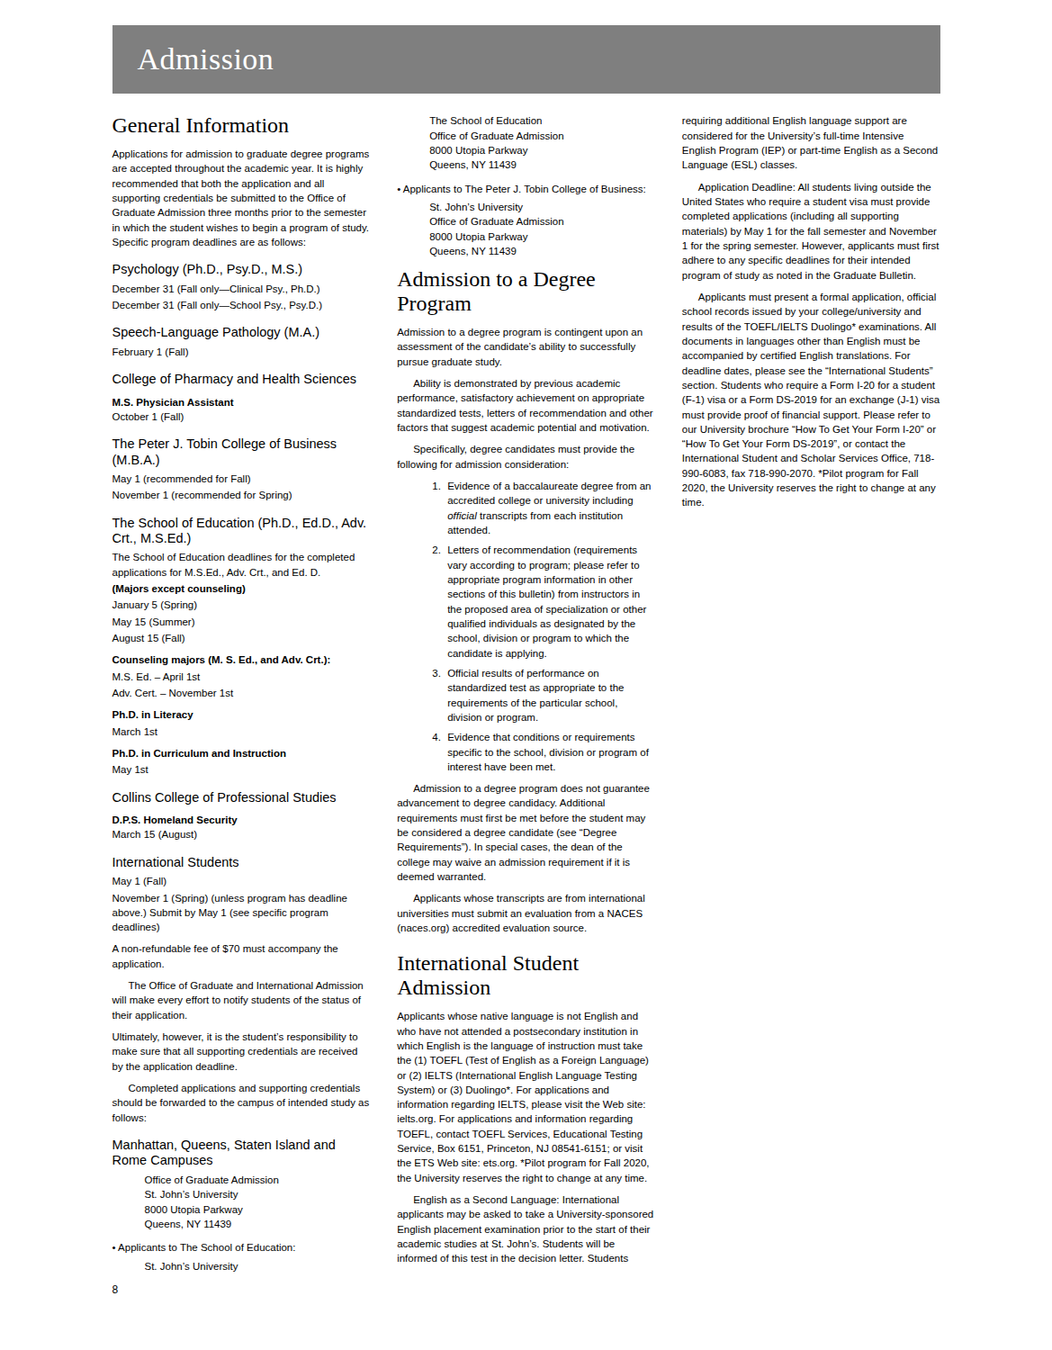Admission
General Information
Applications for admission to graduate degree programs are accepted throughout the academic year. It is highly recommended that both the application and all supporting credentials be submitted to the Office of Graduate Admission three months prior to the semester in which the student wishes to begin a program of study. Specific program deadlines are as follows:
Psychology (Ph.D., Psy.D., M.S.)
December 31 (Fall only—Clinical Psy., Ph.D.)
December 31 (Fall only—School Psy., Psy.D.)
Speech-Language Pathology (M.A.)
February 1 (Fall)
College of Pharmacy and Health Sciences
M.S. Physician Assistant
October 1 (Fall)
The Peter J. Tobin College of Business (M.B.A.)
May 1 (recommended for Fall)
November 1 (recommended for Spring)
The School of Education (Ph.D., Ed.D., Adv. Crt., M.S.Ed.)
The School of Education deadlines for the completed applications for M.S.Ed., Adv. Crt., and Ed. D.
(Majors except counseling)
January 5 (Spring)
May 15 (Summer)
August 15 (Fall)
Counseling majors (M. S. Ed., and Adv. Crt.):
M.S. Ed. – April 1st
Adv. Cert. – November 1st
Ph.D. in Literacy
March 1st
Ph.D. in Curriculum and Instruction
May 1st
Collins College of Professional Studies
D.P.S. Homeland Security
March 15 (August)
International Students
May 1 (Fall)
November 1 (Spring) (unless program has deadline above.) Submit by May 1 (see specific program deadlines)
A non-refundable fee of $70 must accompany the application.
The Office of Graduate and International Admission will make every effort to notify students of the status of their application.
Ultimately, however, it is the student’s responsibility to make sure that all supporting credentials are received by the application deadline.
Completed applications and supporting credentials should be forwarded to the campus of intended study as follows:
Manhattan, Queens, Staten Island and Rome Campuses
Office of Graduate Admission
St. John’s University
8000 Utopia Parkway
Queens, NY 11439
• Applicants to The School of Education:
St. John’s University
The School of Education
Office of Graduate Admission
8000 Utopia Parkway
Queens, NY 11439
• Applicants to The Peter J. Tobin College of Business:
St. John’s University
Office of Graduate Admission
8000 Utopia Parkway
Queens, NY 11439
Admission to a Degree Program
Admission to a degree program is contingent upon an assessment of the candidate’s ability to successfully pursue graduate study.
Ability is demonstrated by previous academic performance, satisfactory achievement on appropriate standardized tests, letters of recommendation and other factors that suggest academic potential and motivation.
Specifically, degree candidates must provide the following for admission consideration:
Evidence of a baccalaureate degree from an accredited college or university including official transcripts from each institution attended.
Letters of recommendation (requirements vary according to program; please refer to appropriate program information in other sections of this bulletin) from instructors in the proposed area of specialization or other qualified individuals as designated by the school, division or program to which the candidate is applying.
Official results of performance on standardized test as appropriate to the requirements of the particular school, division or program.
Evidence that conditions or requirements specific to the school, division or program of interest have been met.
Admission to a degree program does not guarantee advancement to degree candidacy. Additional requirements must first be met before the student may be considered a degree candidate (see “Degree Requirements”). In special cases, the dean of the college may waive an admission requirement if it is deemed warranted.
Applicants whose transcripts are from international universities must submit an evaluation from a NACES (naces.org) accredited evaluation source.
International Student Admission
Applicants whose native language is not English and who have not attended a postsecondary institution in which English is the language of instruction must take the (1) TOEFL (Test of English as a Foreign Language) or (2) IELTS (International English Language Testing System) or (3) Duolingo*. For applications and information regarding IELTS, please visit the Web site: ielts.org. For applications and information regarding TOEFL, contact TOEFL Services, Educational Testing Service, Box 6151, Princeton, NJ 08541-6151; or visit the ETS Web site: ets.org. *Pilot program for Fall 2020, the University reserves the right to change at any time.
English as a Second Language: International applicants may be asked to take a University-sponsored English placement examination prior to the start of their academic studies at St. John’s. Students will be informed of this test in the decision letter. Students requiring additional English language support are considered for the University’s full-time Intensive English Program (IEP) or part-time English as a Second Language (ESL) classes.
Application Deadline: All students living outside the United States who require a student visa must provide completed applications (including all supporting materials) by May 1 for the fall semester and November 1 for the spring semester. However, applicants must first adhere to any specific deadlines for their intended program of study as noted in the Graduate Bulletin.
Applicants must present a formal application, official school records issued by your college/university and results of the TOEFL/IELTS Duolingo* examinations. All documents in languages other than English must be accompanied by certified English translations. For deadline dates, please see the “International Students” section. Students who require a Form I-20 for a student (F-1) visa or a Form DS-2019 for an exchange (J-1) visa must provide proof of financial support. Please refer to our University brochure “How To Get Your Form I-20” or “How To Get Your Form DS-2019”, or contact the International Student and Scholar Services Office, 718-990-6083, fax 718-990-2070. *Pilot program for Fall 2020, the University reserves the right to change at any time.
8